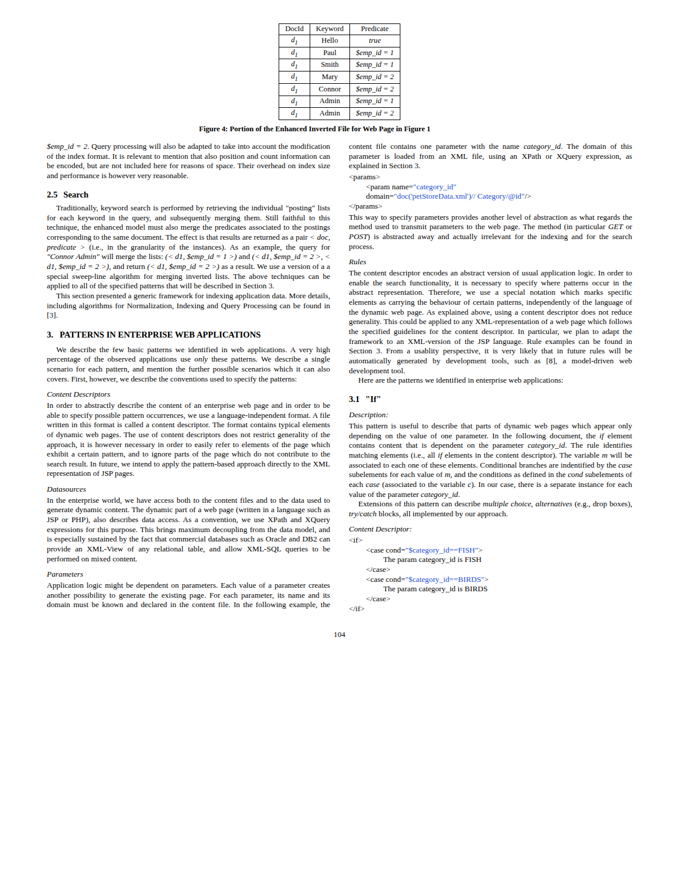| DocId | Keyword | Predicate |
| --- | --- | --- |
| d 1 | Hello | true |
| d 1 | Paul | $emp_id = 1 |
| d 1 | Smith | $emp_id = 1 |
| d 1 | Mary | $emp_id = 2 |
| d 1 | Connor | $emp_id = 2 |
| d 1 | Admin | $emp_id = 1 |
| d 1 | Admin | $emp_id = 2 |
Figure 4: Portion of the Enhanced Inverted File for Web Page in Figure 1
$emp_id = 2. Query processing will also be adapted to take into account the modification of the index format. It is relevant to mention that also position and count information can be encoded, but are not included here for reasons of space. Their overhead on index size and performance is however very reasonable.
2.5 Search
Traditionally, keyword search is performed by retrieving the individual "posting" lists for each keyword in the query, and subsequently merging them. Still faithful to this technique, the enhanced model must also merge the predicates associated to the postings corresponding to the same document. The effect is that results are returned as a pair < doc, predicate > (i.e., in the granularity of the instances). As an example, the query for "Connor Admin" will merge the lists: (< d1, $emp_id = 1 >) and (< d1, $emp_id = 2 >, < d1, $emp_id = 2 >), and return (< d1, $emp_id = 2 >) as a result. We use a version of a a special sweep-line algorithm for merging inverted lists. The above techniques can be applied to all of the specified patterns that will be described in Section 3.
This section presented a generic framework for indexing application data. More details, including algorithms for Normalization, Indexing and Query Processing can be found in [3].
3. PATTERNS IN ENTERPRISE WEB APPLICATIONS
We describe the few basic patterns we identified in web applications. A very high percentage of the observed applications use only these patterns. We describe a single scenario for each pattern, and mention the further possible scenarios which it can also covers. First, however, we describe the conventions used to specify the patterns:
Content Descriptors
In order to abstractly describe the content of an enterprise web page and in order to be able to specify possible pattern occurrences, we use a language-independent format. A file written in this format is called a content descriptor. The format contains typical elements of dynamic web pages. The use of content descriptors does not restrict generality of the approach, it is however necessary in order to easily refer to elements of the page which exhibit a certain pattern, and to ignore parts of the page which do not contribute to the search result. In future, we intend to apply the pattern-based approach directly to the XML representation of JSP pages.
Datasources
In the enterprise world, we have access both to the content files and to the data used to generate dynamic content. The dynamic part of a web page (written in a language such as JSP or PHP), also describes data access. As a convention, we use XPath and XQuery expressions for this purpose. This brings maximum decoupling from the data model, and is especially sustained by the fact that commercial databases such as Oracle and DB2 can provide an XML-View of any relational table, and allow XML-SQL queries to be performed on mixed content.
Parameters
Application logic might be dependent on parameters. Each value of a parameter creates another possibility to generate the existing page. For each parameter, its name and its domain must be known and declared in the content file. In the following example, the content file contains one parameter with the name category_id. The domain of this parameter is loaded from an XML file, using an XPath or XQuery expression, as explained in Section 3.
<params> <param name="category_id" domain="doc('petStoreData.xml')// Category/@id"/> </params>
This way to specify parameters provides another level of abstraction as what regards the method used to transmit parameters to the web page. The method (in particular GET or POST) is abstracted away and actually irrelevant for the indexing and for the search process.
Rules
The content descriptor encodes an abstract version of usual application logic. In order to enable the search functionality, it is necessary to specify where patterns occur in the abstract representation. Therefore, we use a special notation which marks specific elements as carrying the behaviour of certain patterns, independently of the language of the dynamic web page. As explained above, using a content descriptor does not reduce generality. This could be applied to any XML-representation of a web page which follows the specified guidelines for the content descriptor. In particular, we plan to adapt the framework to an XML-version of the JSP language. Rule examples can be found in Section 3. From a usablity perspective, it is very likely that in future rules will be automatically generated by development tools, such as [8], a model-driven web development tool.
Here are the patterns we identified in enterprise web applications:
3.1"If"
Description:
This pattern is useful to describe that parts of dynamic web pages which appear only depending on the value of one parameter. In the following document, the if element contains content that is dependent on the parameter category_id. The rule identifies matching elements (i.e., all if elements in the content descriptor). The variable m will be associated to each one of these elements. Conditional branches are indentified by the case subelements for each value of m, and the conditions as defined in the cond subelements of each case (associated to the variable c). In our case, there is a separate instance for each value of the parameter category_id.
Extensions of this pattern can describe multiple choice, alternatives (e.g., drop boxes), try/catch blocks, all implemented by our approach.
Content Descriptor:
<if> <case cond="$category_id==FISH"> The param category_id is FISH </case> <case cond="$category_id==BIRDS"> The param category_id is BIRDS </case> </if>
104